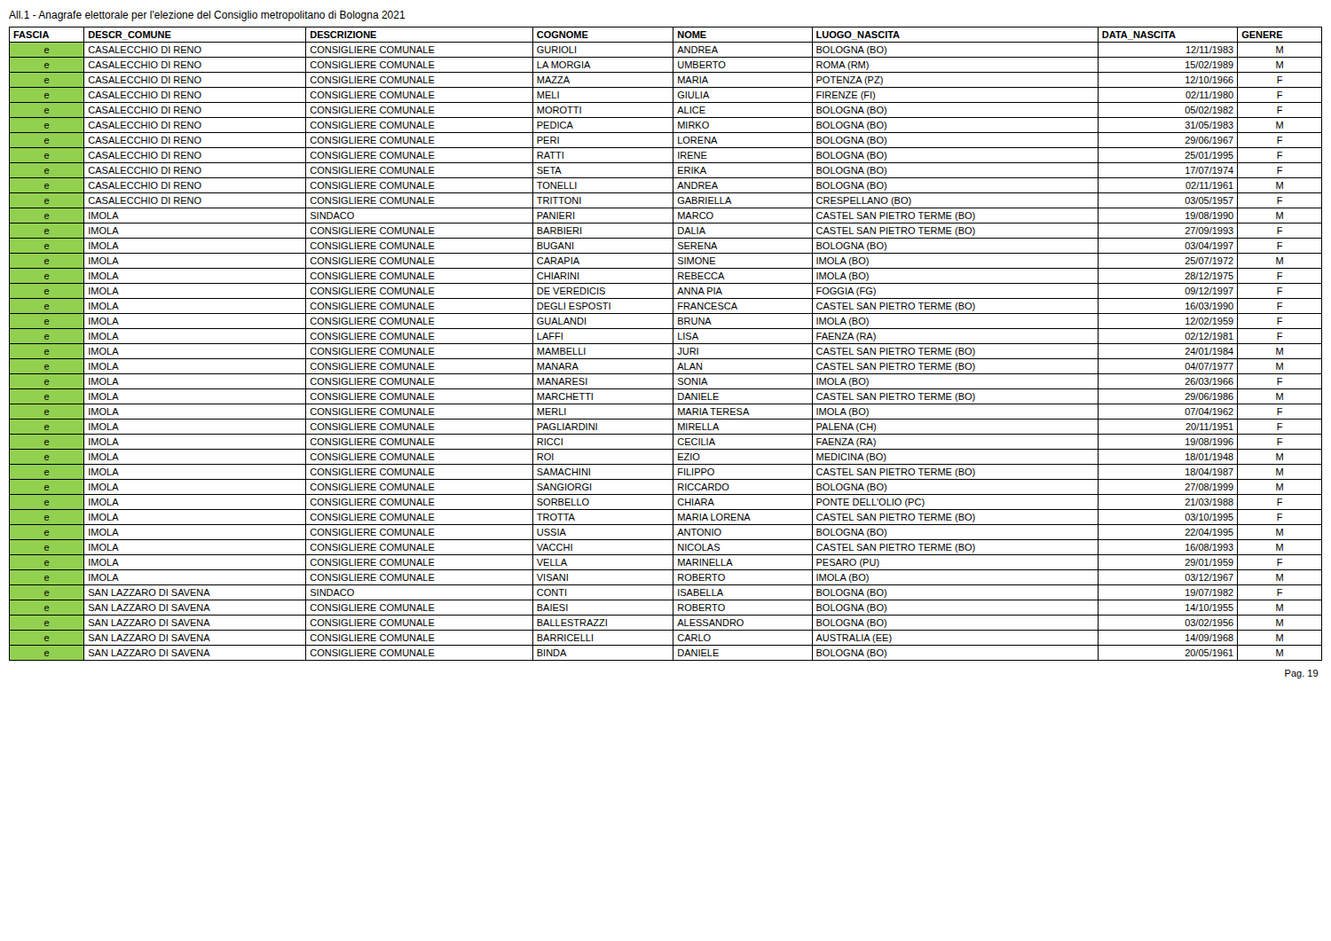All.1 - Anagrafe elettorale per l'elezione del Consiglio metropolitano di Bologna 2021
| FASCIA | DESCR_COMUNE | DESCRIZIONE | COGNOME | NOME | LUOGO_NASCITA | DATA_NASCITA | GENERE |
| --- | --- | --- | --- | --- | --- | --- | --- |
| e | CASALECCHIO DI RENO | CONSIGLIERE COMUNALE | GURIOLI | ANDREA | BOLOGNA (BO) | 12/11/1983 | M |
| e | CASALECCHIO DI RENO | CONSIGLIERE COMUNALE | LA MORGIA | UMBERTO | ROMA (RM) | 15/02/1989 | M |
| e | CASALECCHIO DI RENO | CONSIGLIERE COMUNALE | MAZZA | MARIA | POTENZA (PZ) | 12/10/1966 | F |
| e | CASALECCHIO DI RENO | CONSIGLIERE COMUNALE | MELI | GIULIA | FIRENZE (FI) | 02/11/1980 | F |
| e | CASALECCHIO DI RENO | CONSIGLIERE COMUNALE | MOROTTI | ALICE | BOLOGNA (BO) | 05/02/1982 | F |
| e | CASALECCHIO DI RENO | CONSIGLIERE COMUNALE | PEDICA | MIRKO | BOLOGNA (BO) | 31/05/1983 | M |
| e | CASALECCHIO DI RENO | CONSIGLIERE COMUNALE | PERI | LORENA | BOLOGNA (BO) | 29/06/1967 | F |
| e | CASALECCHIO DI RENO | CONSIGLIERE COMUNALE | RATTI | IRENE | BOLOGNA (BO) | 25/01/1995 | F |
| e | CASALECCHIO DI RENO | CONSIGLIERE COMUNALE | SETA | ERIKA | BOLOGNA (BO) | 17/07/1974 | F |
| e | CASALECCHIO DI RENO | CONSIGLIERE COMUNALE | TONELLI | ANDREA | BOLOGNA (BO) | 02/11/1961 | M |
| e | CASALECCHIO DI RENO | CONSIGLIERE COMUNALE | TRITTONI | GABRIELLA | CRESPELLANO (BO) | 03/05/1957 | F |
| e | IMOLA | SINDACO | PANIERI | MARCO | CASTEL SAN PIETRO TERME (BO) | 19/08/1990 | M |
| e | IMOLA | CONSIGLIERE COMUNALE | BARBIERI | DALIA | CASTEL SAN PIETRO TERME (BO) | 27/09/1993 | F |
| e | IMOLA | CONSIGLIERE COMUNALE | BUGANI | SERENA | BOLOGNA (BO) | 03/04/1997 | F |
| e | IMOLA | CONSIGLIERE COMUNALE | CARAPIA | SIMONE | IMOLA (BO) | 25/07/1972 | M |
| e | IMOLA | CONSIGLIERE COMUNALE | CHIARINI | REBECCA | IMOLA (BO) | 28/12/1975 | F |
| e | IMOLA | CONSIGLIERE COMUNALE | DE VEREDICIS | ANNA PIA | FOGGIA (FG) | 09/12/1997 | F |
| e | IMOLA | CONSIGLIERE COMUNALE | DEGLI ESPOSTI | FRANCESCA | CASTEL SAN PIETRO TERME (BO) | 16/03/1990 | F |
| e | IMOLA | CONSIGLIERE COMUNALE | GUALANDI | BRUNA | IMOLA (BO) | 12/02/1959 | F |
| e | IMOLA | CONSIGLIERE COMUNALE | LAFFI | LISA | FAENZA (RA) | 02/12/1981 | F |
| e | IMOLA | CONSIGLIERE COMUNALE | MAMBELLI | JURI | CASTEL SAN PIETRO TERME (BO) | 24/01/1984 | M |
| e | IMOLA | CONSIGLIERE COMUNALE | MANARA | ALAN | CASTEL SAN PIETRO TERME (BO) | 04/07/1977 | M |
| e | IMOLA | CONSIGLIERE COMUNALE | MANARESI | SONIA | IMOLA (BO) | 26/03/1966 | F |
| e | IMOLA | CONSIGLIERE COMUNALE | MARCHETTI | DANIELE | CASTEL SAN PIETRO TERME (BO) | 29/06/1986 | M |
| e | IMOLA | CONSIGLIERE COMUNALE | MERLI | MARIA TERESA | IMOLA (BO) | 07/04/1962 | F |
| e | IMOLA | CONSIGLIERE COMUNALE | PAGLIARDINI | MIRELLA | PALENA (CH) | 20/11/1951 | F |
| e | IMOLA | CONSIGLIERE COMUNALE | RICCI | CECILIA | FAENZA (RA) | 19/08/1996 | F |
| e | IMOLA | CONSIGLIERE COMUNALE | ROI | EZIO | MEDICINA (BO) | 18/01/1948 | M |
| e | IMOLA | CONSIGLIERE COMUNALE | SAMACHINI | FILIPPO | CASTEL SAN PIETRO TERME (BO) | 18/04/1987 | M |
| e | IMOLA | CONSIGLIERE COMUNALE | SANGIORGI | RICCARDO | BOLOGNA (BO) | 27/08/1999 | M |
| e | IMOLA | CONSIGLIERE COMUNALE | SORBELLO | CHIARA | PONTE DELL'OLIO (PC) | 21/03/1988 | F |
| e | IMOLA | CONSIGLIERE COMUNALE | TROTTA | MARIA LORENA | CASTEL SAN PIETRO TERME (BO) | 03/10/1995 | F |
| e | IMOLA | CONSIGLIERE COMUNALE | USSIA | ANTONIO | BOLOGNA (BO) | 22/04/1995 | M |
| e | IMOLA | CONSIGLIERE COMUNALE | VACCHI | NICOLAS | CASTEL SAN PIETRO TERME (BO) | 16/08/1993 | M |
| e | IMOLA | CONSIGLIERE COMUNALE | VELLA | MARINELLA | PESARO (PU) | 29/01/1959 | F |
| e | IMOLA | CONSIGLIERE COMUNALE | VISANI | ROBERTO | IMOLA (BO) | 03/12/1967 | M |
| e | SAN LAZZARO DI SAVENA | SINDACO | CONTI | ISABELLA | BOLOGNA (BO) | 19/07/1982 | F |
| e | SAN LAZZARO DI SAVENA | CONSIGLIERE COMUNALE | BAIESI | ROBERTO | BOLOGNA (BO) | 14/10/1955 | M |
| e | SAN LAZZARO DI SAVENA | CONSIGLIERE COMUNALE | BALLESTRAZZI | ALESSANDRO | BOLOGNA (BO) | 03/02/1956 | M |
| e | SAN LAZZARO DI SAVENA | CONSIGLIERE COMUNALE | BARRICELLI | CARLO | AUSTRALIA (EE) | 14/09/1968 | M |
| e | SAN LAZZARO DI SAVENA | CONSIGLIERE COMUNALE | BINDA | DANIELE | BOLOGNA (BO) | 20/05/1961 | M |
| Pag. 19 |